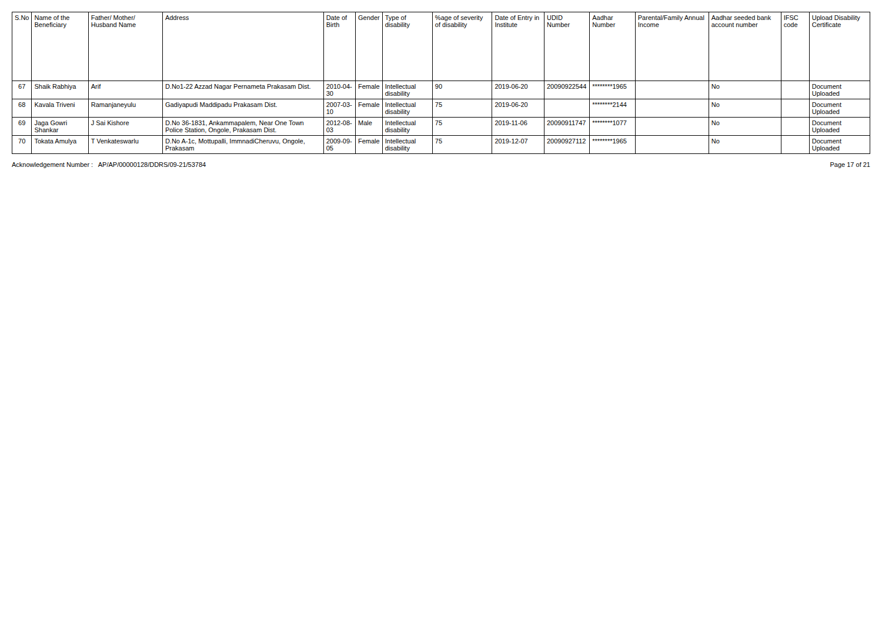| S.No | Name of the Beneficiary | Father/ Mother/ Husband Name | Address | Date of Birth | Gender | Type of disability | %age of severity of disability | Date of Entry in Institute | UDID Number | Aadhar Number | Parental/Family Annual Income | Aadhar seeded bank account number | IFSC code | Upload Disability Certificate |
| --- | --- | --- | --- | --- | --- | --- | --- | --- | --- | --- | --- | --- | --- | --- |
| 67 | Shaik Rabhiya | Arif | D.No1-22 Azzad Nagar Pernameta Prakasam Dist. | 2010-04-30 | Female | Intellectual disability | 90 | 2019-06-20 | 20090922544 | ********1965 | | No | | Document Uploaded |
| 68 | Kavala Triveni | Ramanjaneyulu | Gadiyapudi Maddipadu Prakasam Dist. | 2007-03-10 | Female | Intellectual disability | 75 | 2019-06-20 | | ********2144 | | No | | Document Uploaded |
| 69 | Jaga Gowri Shankar | J Sai Kishore | D.No 36-1831, Ankammapalem, Near One Town Police Station, Ongole, Prakasam Dist. | 2012-08-03 | Male | Intellectual disability | 75 | 2019-11-06 | 20090911747 | ********1077 | | No | | Document Uploaded |
| 70 | Tokata Amulya | T Venkateswarlu | D.No A-1c, Mottupalli, ImmnadiCheruvu, Ongole, Prakasam | 2009-09-05 | Female | Intellectual disability | 75 | 2019-12-07 | 20090927112 | ********1965 | | No | | Document Uploaded |
Acknowledgement Number : AP/AP/00000128/DDRS/09-21/53784 Page 17 of 21